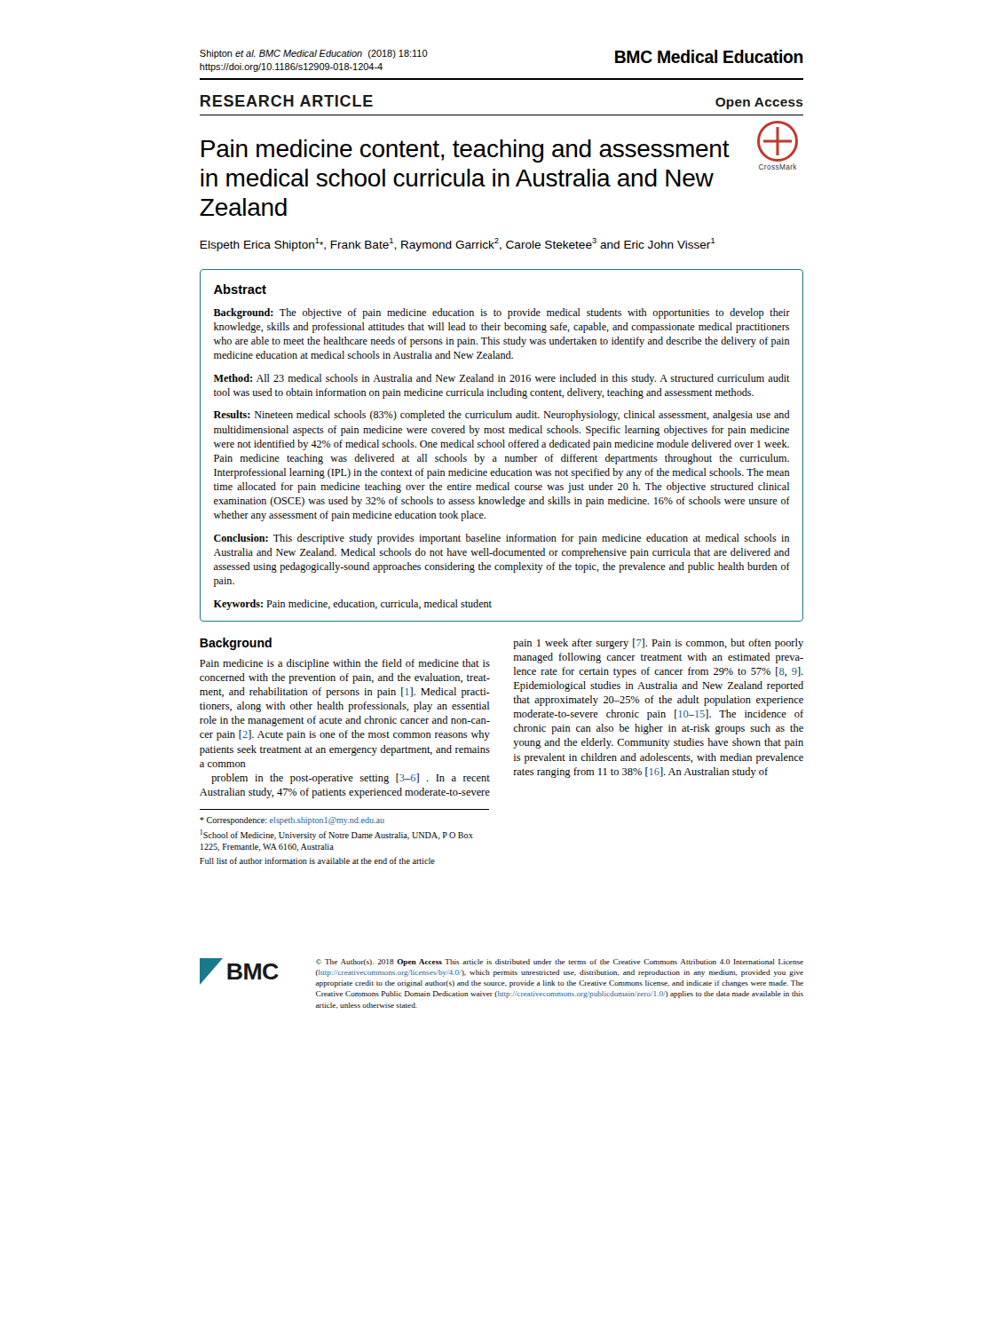Shipton et al. BMC Medical Education (2018) 18:110
https://doi.org/10.1186/s12909-018-1204-4
BMC Medical Education
RESEARCH ARTICLE
Open Access
CrossMark
Pain medicine content, teaching and assessment in medical school curricula in Australia and New Zealand
Elspeth Erica Shipton1*, Frank Bate1, Raymond Garrick2, Carole Steketee3 and Eric John Visser1
Abstract
Background: The objective of pain medicine education is to provide medical students with opportunities to develop their knowledge, skills and professional attitudes that will lead to their becoming safe, capable, and compassionate medical practitioners who are able to meet the healthcare needs of persons in pain. This study was undertaken to identify and describe the delivery of pain medicine education at medical schools in Australia and New Zealand.
Method: All 23 medical schools in Australia and New Zealand in 2016 were included in this study. A structured curriculum audit tool was used to obtain information on pain medicine curricula including content, delivery, teaching and assessment methods.
Results: Nineteen medical schools (83%) completed the curriculum audit. Neurophysiology, clinical assessment, analgesia use and multidimensional aspects of pain medicine were covered by most medical schools. Specific learning objectives for pain medicine were not identified by 42% of medical schools. One medical school offered a dedicated pain medicine module delivered over 1 week. Pain medicine teaching was delivered at all schools by a number of different departments throughout the curriculum. Interprofessional learning (IPL) in the context of pain medicine education was not specified by any of the medical schools. The mean time allocated for pain medicine teaching over the entire medical course was just under 20 h. The objective structured clinical examination (OSCE) was used by 32% of schools to assess knowledge and skills in pain medicine. 16% of schools were unsure of whether any assessment of pain medicine education took place.
Conclusion: This descriptive study provides important baseline information for pain medicine education at medical schools in Australia and New Zealand. Medical schools do not have well-documented or comprehensive pain curricula that are delivered and assessed using pedagogically-sound approaches considering the complexity of the topic, the prevalence and public health burden of pain.
Keywords: Pain medicine, education, curricula, medical student
Background
Pain medicine is a discipline within the field of medicine that is concerned with the prevention of pain, and the evaluation, treatment, and rehabilitation of persons in pain [1]. Medical practitioners, along with other health professionals, play an essential role in the management of acute and chronic cancer and non-cancer pain [2]. Acute pain is one of the most common reasons why patients seek treatment at an emergency department, and remains a common
problem in the post-operative setting [3–6] . In a recent Australian study, 47% of patients experienced moderate-to-severe pain 1 week after surgery [7]. Pain is common, but often poorly managed following cancer treatment with an estimated prevalence rate for certain types of cancer from 29% to 57% [8, 9]. Epidemiological studies in Australia and New Zealand reported that approximately 20–25% of the adult population experience moderate-to-severe chronic pain [10–15]. The incidence of chronic pain can also be higher in at-risk groups such as the young and the elderly. Community studies have shown that pain is prevalent in children and adolescents, with median prevalence rates ranging from 11 to 38% [16]. An Australian study of
* Correspondence: elspeth.shipton1@my.nd.edu.au
1School of Medicine, University of Notre Dame Australia, UNDA, P O Box 1225, Fremantle, WA 6160, Australia
Full list of author information is available at the end of the article
BMC
© The Author(s). 2018 Open Access This article is distributed under the terms of the Creative Commons Attribution 4.0 International License (http://creativecommons.org/licenses/by/4.0/), which permits unrestricted use, distribution, and reproduction in any medium, provided you give appropriate credit to the original author(s) and the source, provide a link to the Creative Commons license, and indicate if changes were made. The Creative Commons Public Domain Dedication waiver (http://creativecommons.org/publicdomain/zero/1.0/) applies to the data made available in this article, unless otherwise stated.